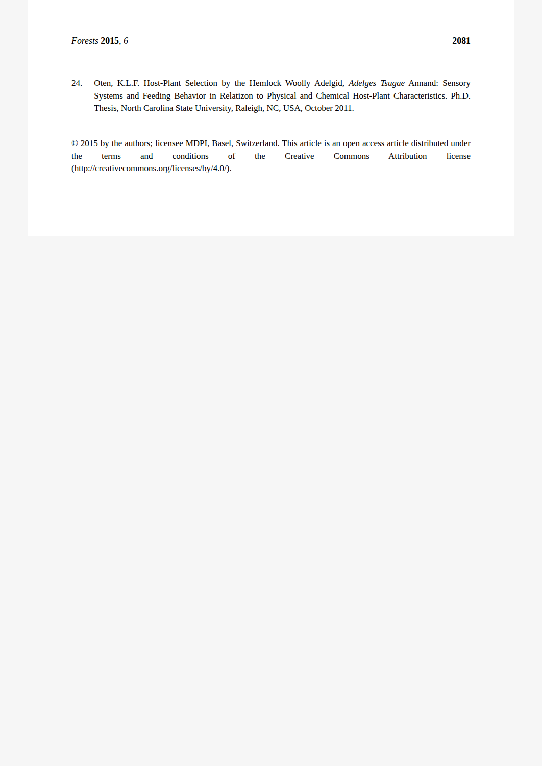Forests 2015, 6 2081
24. Oten, K.L.F. Host-Plant Selection by the Hemlock Woolly Adelgid, Adelges Tsugae Annand: Sensory Systems and Feeding Behavior in Relatizon to Physical and Chemical Host-Plant Characteristics. Ph.D. Thesis, North Carolina State University, Raleigh, NC, USA, October 2011.
© 2015 by the authors; licensee MDPI, Basel, Switzerland. This article is an open access article distributed under the terms and conditions of the Creative Commons Attribution license (http://creativecommons.org/licenses/by/4.0/).